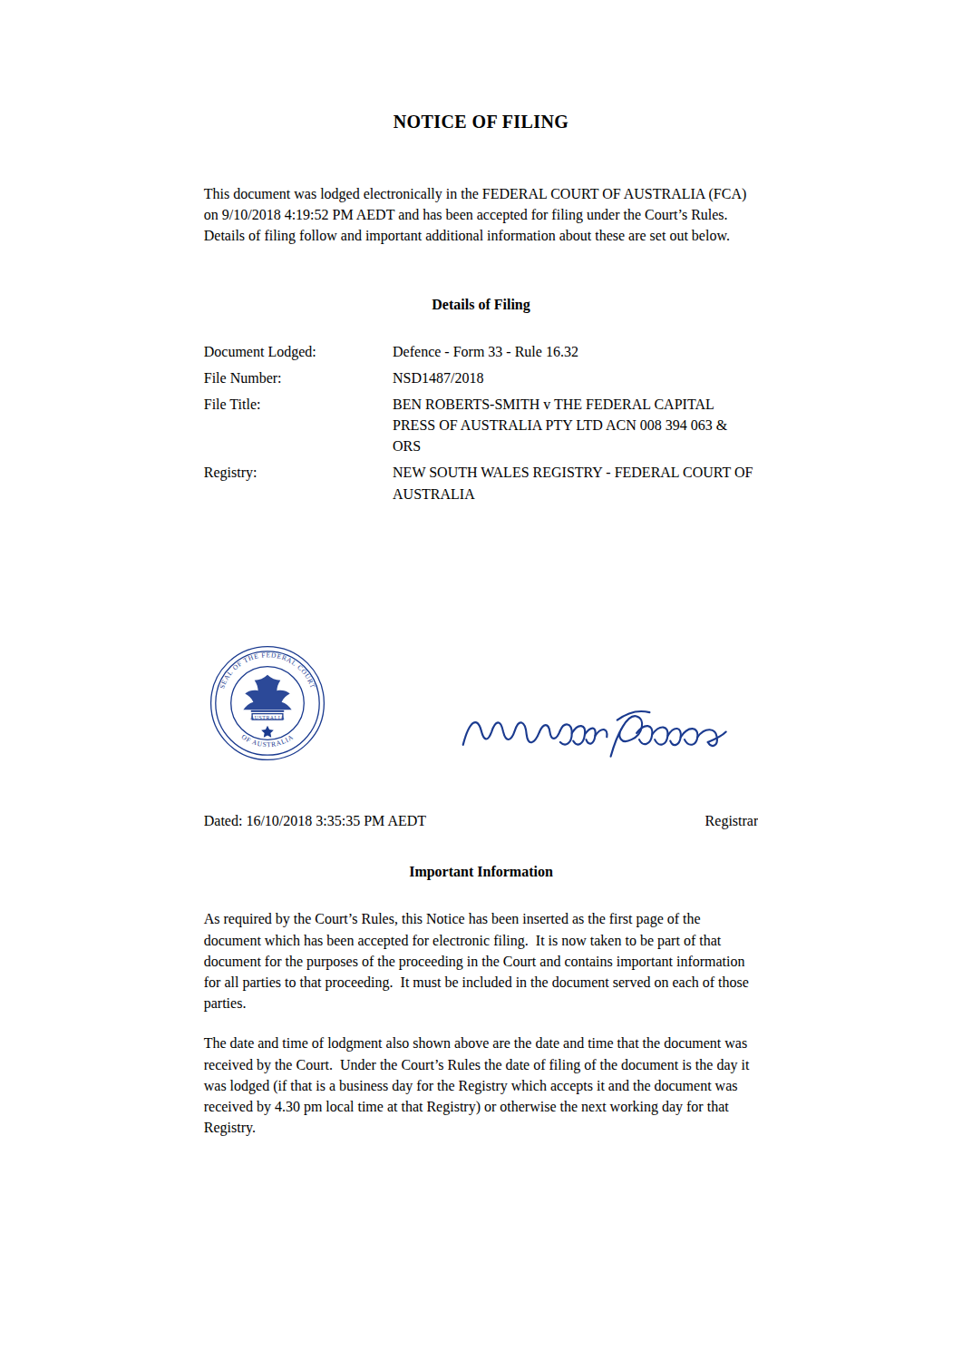NOTICE OF FILING
This document was lodged electronically in the FEDERAL COURT OF AUSTRALIA (FCA) on 9/10/2018 4:19:52 PM AEDT and has been accepted for filing under the Court’s Rules. Details of filing follow and important additional information about these are set out below.
Details of Filing
| Document Lodged: | Defence - Form 33 - Rule 16.32 |
| File Number: | NSD1487/2018 |
| File Title: | BEN ROBERTS-SMITH v THE FEDERAL CAPITAL PRESS OF AUSTRALIA PTY LTD ACN 008 394 063 & ORS |
| Registry: | NEW SOUTH WALES REGISTRY - FEDERAL COURT OF AUSTRALIA |
SEAL OF THE FEDERAL COURT OF AUSTRALIA AUSTRALIA
Dated: 16/10/2018 3:35:35 PM AEDT Registrar
Important Information
As required by the Court’s Rules, this Notice has been inserted as the first page of the document which has been accepted for electronic filing. It is now taken to be part of that document for the purposes of the proceeding in the Court and contains important information for all parties to that proceeding. It must be included in the document served on each of those parties.
The date and time of lodgment also shown above are the date and time that the document was received by the Court. Under the Court’s Rules the date of filing of the document is the day it was lodged (if that is a business day for the Registry which accepts it and the document was received by 4.30 pm local time at that Registry) or otherwise the next working day for that Registry.